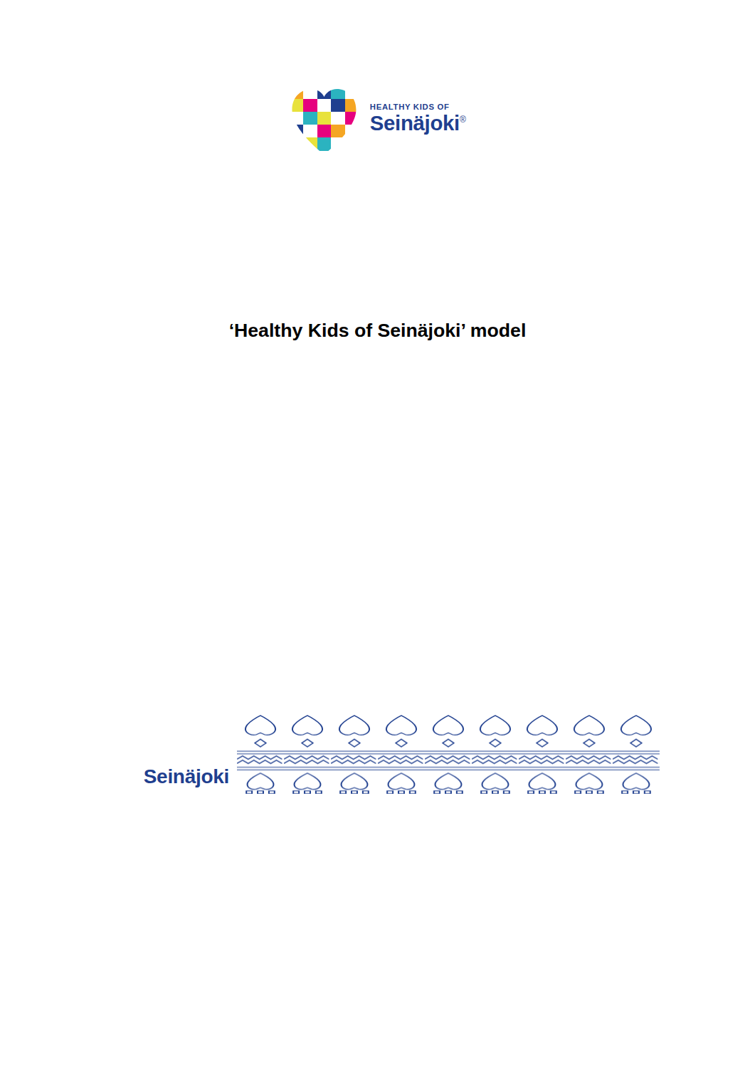Healthy Kids of
Seinäjoki®
‘Healthy Kids of Seinäjoki’ model
Seinäjoki